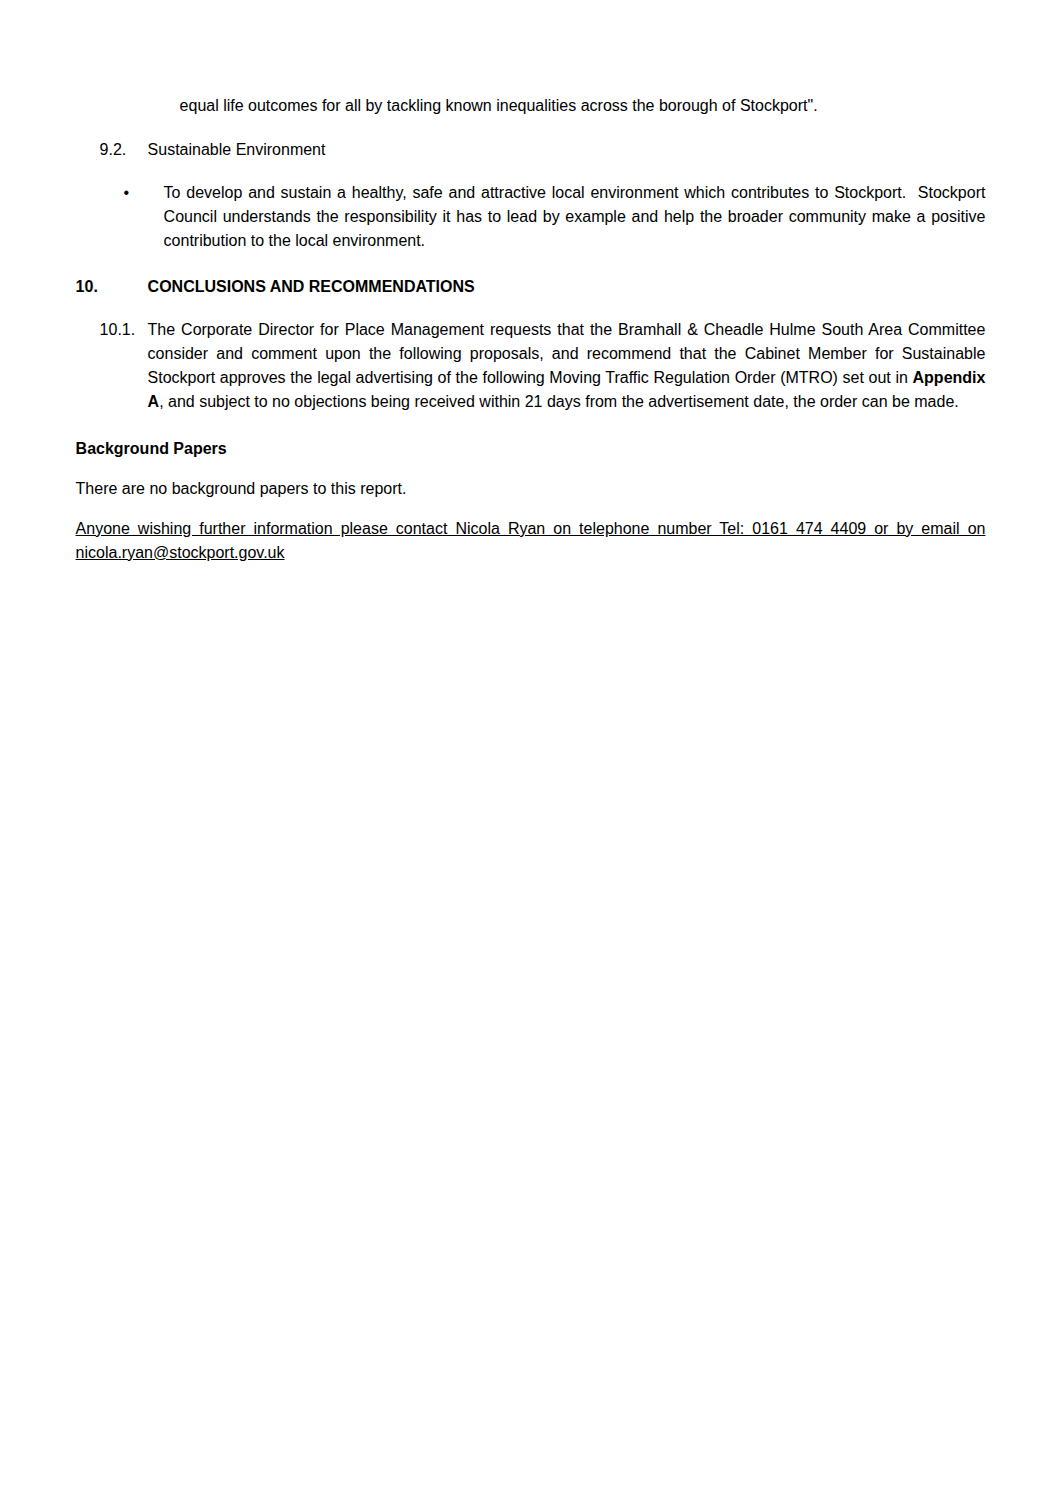equal life outcomes for all by tackling known inequalities across the borough of Stockport".
9.2.
Sustainable Environment
•
To develop and sustain a healthy, safe and attractive local environment which contributes to Stockport. Stockport Council understands the responsibility it has to lead by example and help the broader community make a positive contribution to the local environment.
10. CONCLUSIONS AND RECOMMENDATIONS
10.1.
The Corporate Director for Place Management requests that the Bramhall & Cheadle Hulme South Area Committee consider and comment upon the following proposals, and recommend that the Cabinet Member for Sustainable Stockport approves the legal advertising of the following Moving Traffic Regulation Order (MTRO) set out in Appendix A, and subject to no objections being received within 21 days from the advertisement date, the order can be made.
Background Papers
There are no background papers to this report.
Anyone wishing further information please contact Nicola Ryan on telephone number Tel: 0161 474 4409 or by email on nicola.ryan@stockport.gov.uk